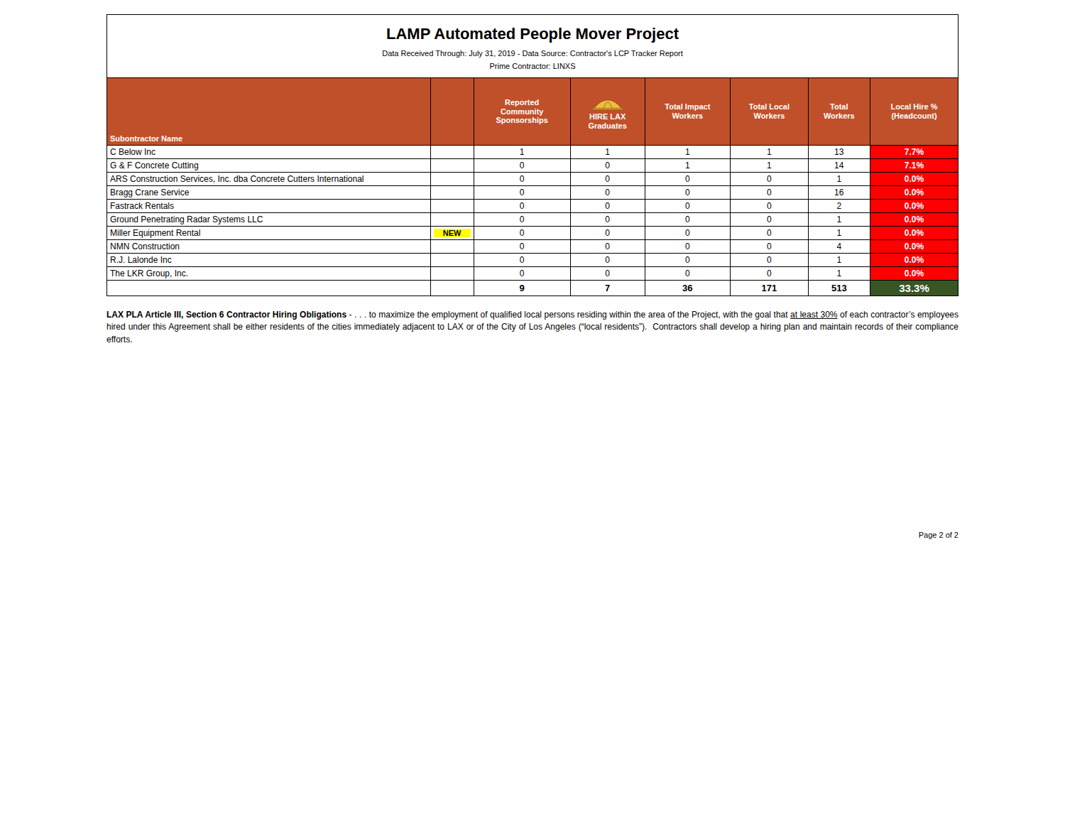LAMP Automated People Mover Project
Data Received Through: July 31, 2019 - Data Source: Contractor's LCP Tracker Report
Prime Contractor: LINXS
| Subontractor Name | | Reported Community Sponsorships | HIRE LAX Graduates | Total Impact Workers | Total Local Workers | Total Workers | Local Hire % (Headcount) |
| --- | --- | --- | --- | --- | --- | --- | --- |
| C Below Inc | | 1 | 1 | 1 | 1 | 13 | 7.7% |
| G & F Concrete Cutting | | 0 | 0 | 1 | 1 | 14 | 7.1% |
| ARS Construction Services, Inc. dba Concrete Cutters International | | 0 | 0 | 0 | 0 | 1 | 0.0% |
| Bragg Crane Service | | 0 | 0 | 0 | 0 | 16 | 0.0% |
| Fastrack Rentals | | 0 | 0 | 0 | 0 | 2 | 0.0% |
| Ground Penetrating Radar Systems LLC | | 0 | 0 | 0 | 0 | 1 | 0.0% |
| Miller Equipment Rental | NEW | 0 | 0 | 0 | 0 | 1 | 0.0% |
| NMN Construction | | 0 | 0 | 0 | 0 | 4 | 0.0% |
| R.J. Lalonde Inc | | 0 | 0 | 0 | 0 | 1 | 0.0% |
| The LKR Group, Inc. | | 0 | 0 | 0 | 0 | 1 | 0.0% |
| | | 9 | 7 | 36 | 171 | 513 | 33.3% |
LAX PLA Article III, Section 6 Contractor Hiring Obligations - . . . to maximize the employment of qualified local persons residing within the area of the Project, with the goal that at least 30% of each contractor’s employees hired under this Agreement shall be either residents of the cities immediately adjacent to LAX or of the City of Los Angeles (“local residents”). Contractors shall develop a hiring plan and maintain records of their compliance efforts.
Page 2 of 2